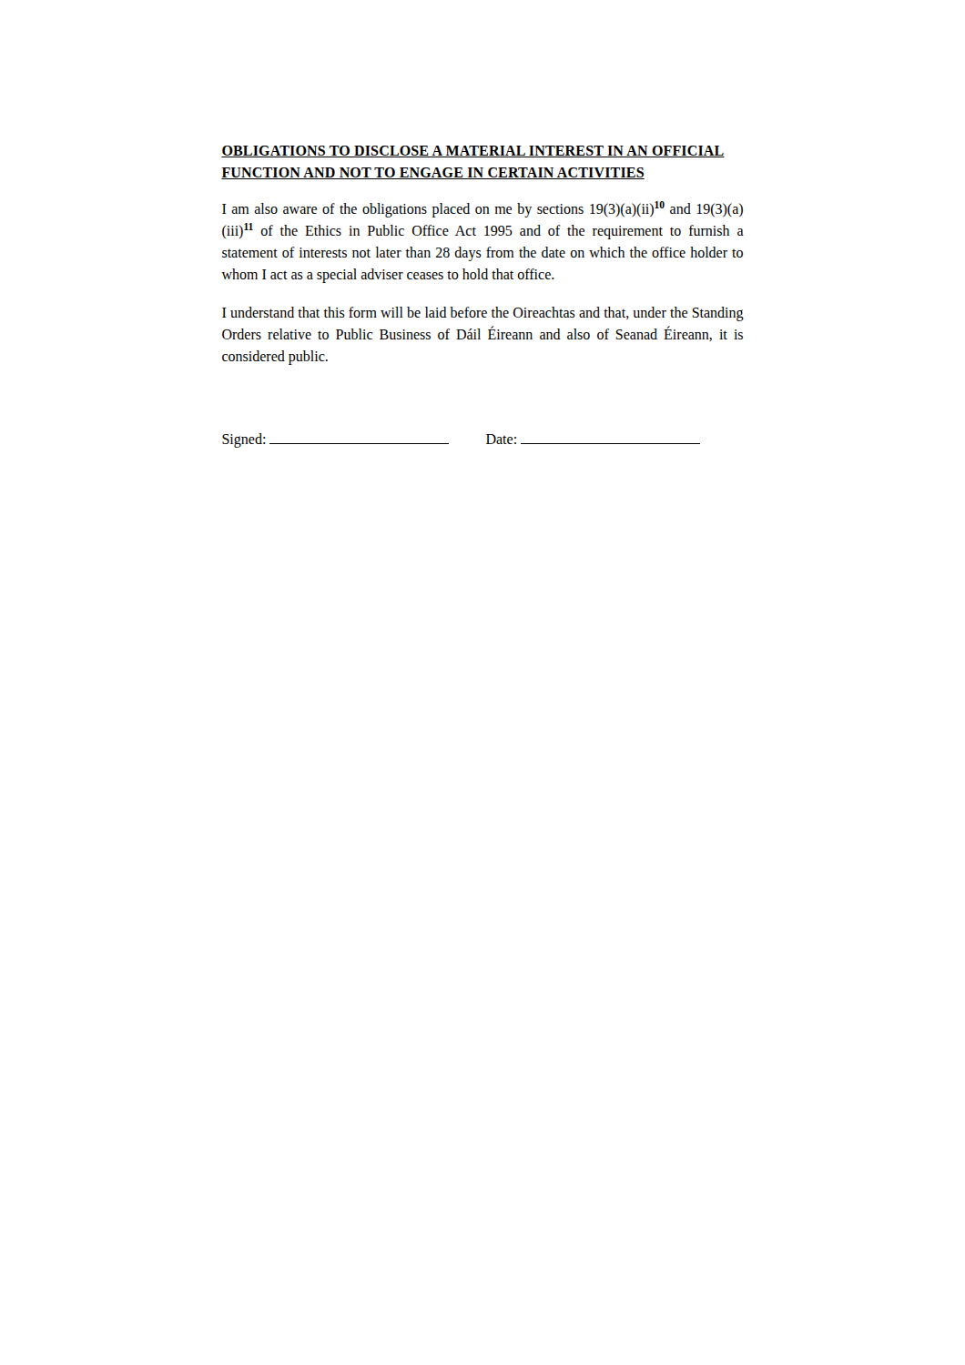Obligations to disclose a material interest in an official function and not to engage in certain activities
I am also aware of the obligations placed on me by sections 19(3)(a)(ii)10 and 19(3)(a)(iii)11 of the Ethics in Public Office Act 1995 and of the requirement to furnish a statement of interests not later than 28 days from the date on which the office holder to whom I act as a special adviser ceases to hold that office.
I understand that this form will be laid before the Oireachtas and that, under the Standing Orders relative to Public Business of Dáil Éireann and also of Seanad Éireann, it is considered public.
Signed: Date: